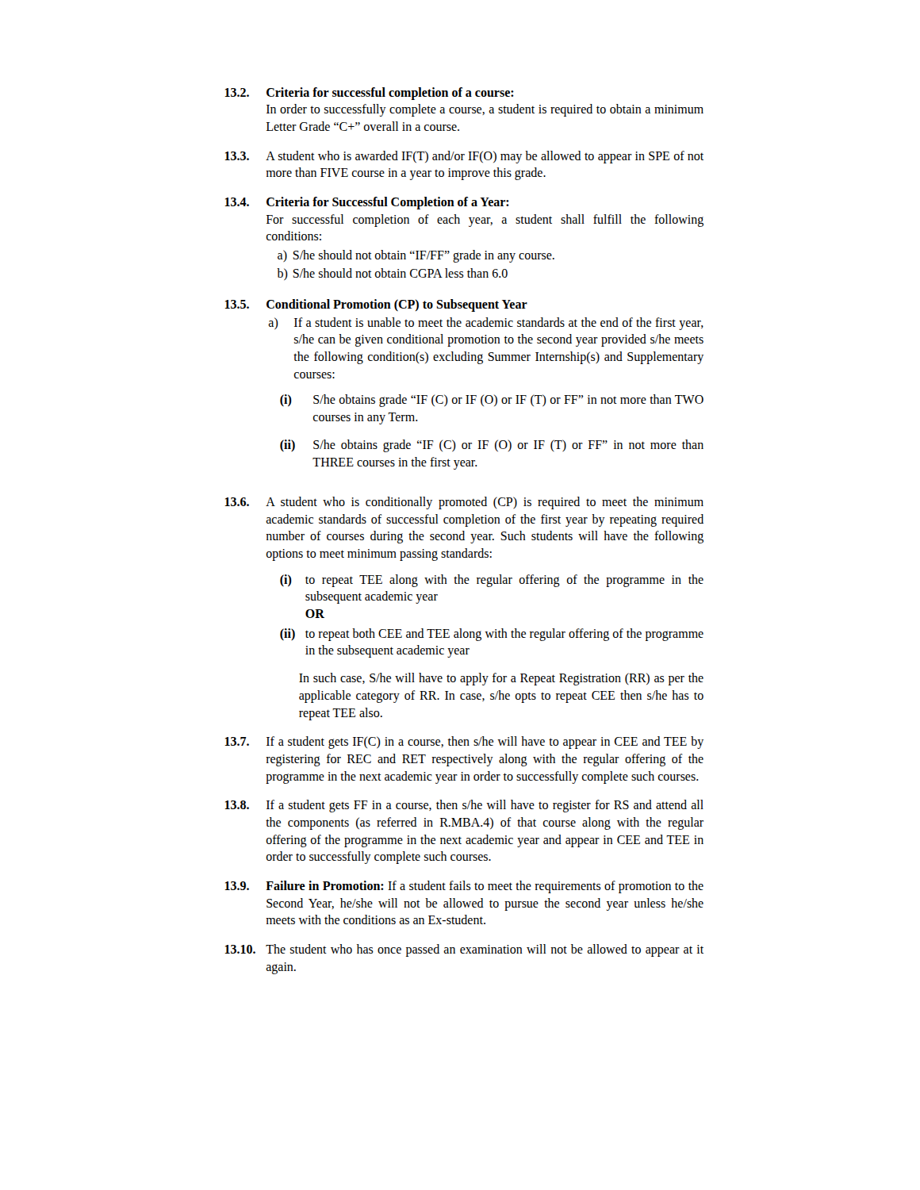13.2.
Criteria for successful completion of a course:
In order to successfully complete a course, a student is required to obtain a minimum Letter Grade “C+” overall in a course.
13.3.
A student who is awarded IF(T) and/or IF(O) may be allowed to appear in SPE of not more than FIVE course in a year to improve this grade.
13.4.
Criteria for Successful Completion of a Year:
For successful completion of each year, a student shall fulfill the following conditions:
a) S/he should not obtain “IF/FF” grade in any course.
b) S/he should not obtain CGPA less than 6.0
13.5.
Conditional Promotion (CP) to Subsequent Year
a)
If a student is unable to meet the academic standards at the end of the first year, s/he can be given conditional promotion to the second year provided s/he meets the following condition(s) excluding Summer Internship(s) and Supplementary courses:
(i) S/he obtains grade “IF (C) or IF (O) or IF (T) or FF” in not more than TWO courses in any Term.
(ii) S/he obtains grade “IF (C) or IF (O) or IF (T) or FF” in not more than THREE courses in the first year.
13.6.
A student who is conditionally promoted (CP) is required to meet the minimum academic standards of successful completion of the first year by repeating required number of courses during the second year. Such students will have the following options to meet minimum passing standards:
(i) to repeat TEE along with the regular offering of the programme in the subsequent academic year
OR
(ii) to repeat both CEE and TEE along with the regular offering of the programme in the subsequent academic year
In such case, S/he will have to apply for a Repeat Registration (RR) as per the applicable category of RR. In case, s/he opts to repeat CEE then s/he has to repeat TEE also.
13.7.
If a student gets IF(C) in a course, then s/he will have to appear in CEE and TEE by registering for REC and RET respectively along with the regular offering of the programme in the next academic year in order to successfully complete such courses.
13.8.
If a student gets FF in a course, then s/he will have to register for RS and attend all the components (as referred in R.MBA.4) of that course along with the regular offering of the programme in the next academic year and appear in CEE and TEE in order to successfully complete such courses.
13.9.
Failure in Promotion: If a student fails to meet the requirements of promotion to the Second Year, he/she will not be allowed to pursue the second year unless he/she meets with the conditions as an Ex-student.
13.10.
The student who has once passed an examination will not be allowed to appear at it again.